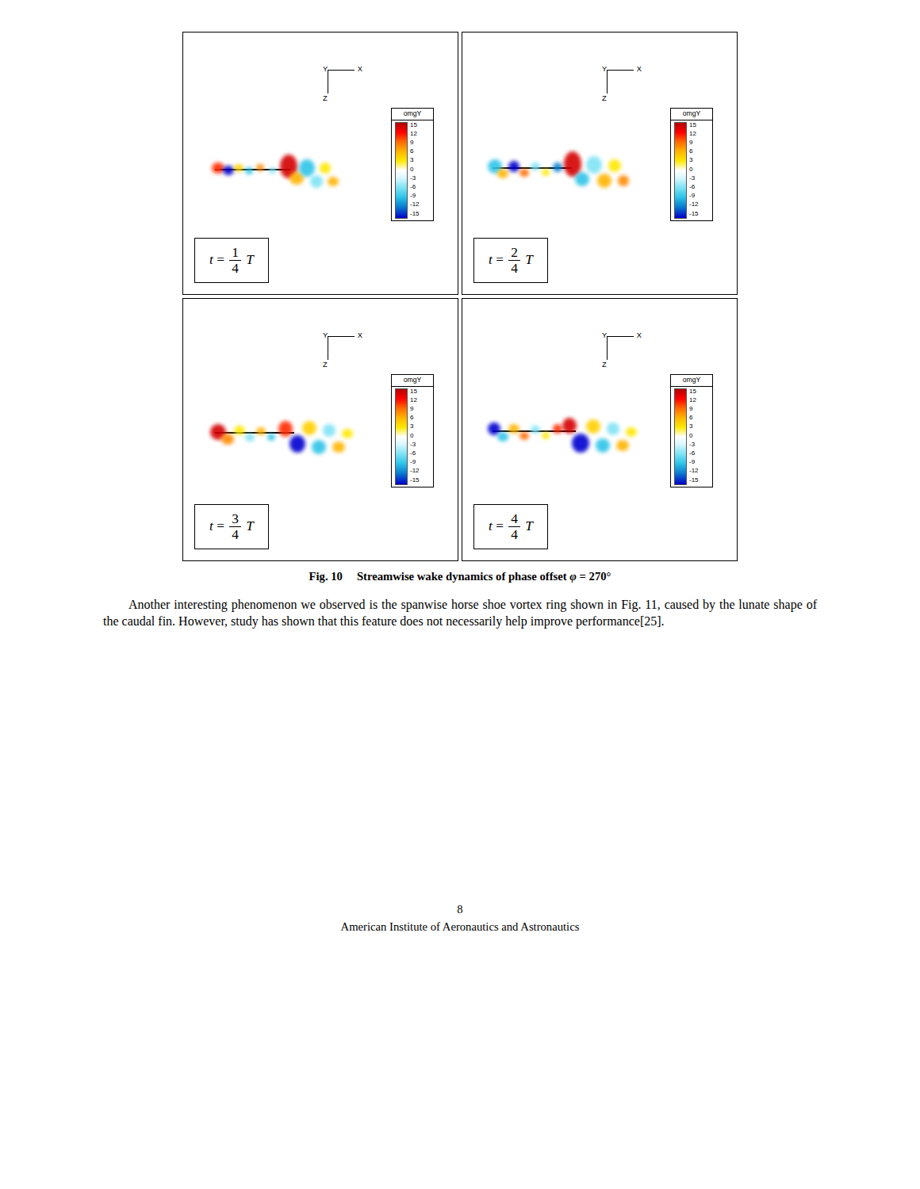Y X Z
omgY
15129630-3-6-9-12-15
t = 14 T
Y X Z
omgY
15129630-3-6-9-12-15
t = 24 T
Y X Z
omgY
15129630-3-6-9-12-15
t = 34 T
Y X Z
omgY
15129630-3-6-9-12-15
t = 44 T
Fig. 10 Streamwise wake dynamics of phase offset φ = 270°
Another interesting phenomenon we observed is the spanwise horse shoe vortex ring shown in Fig. 11, caused by the lunate shape of the caudal fin. However, study has shown that this feature does not necessarily help improve performance[25].
8 American Institute of Aeronautics and Astronautics